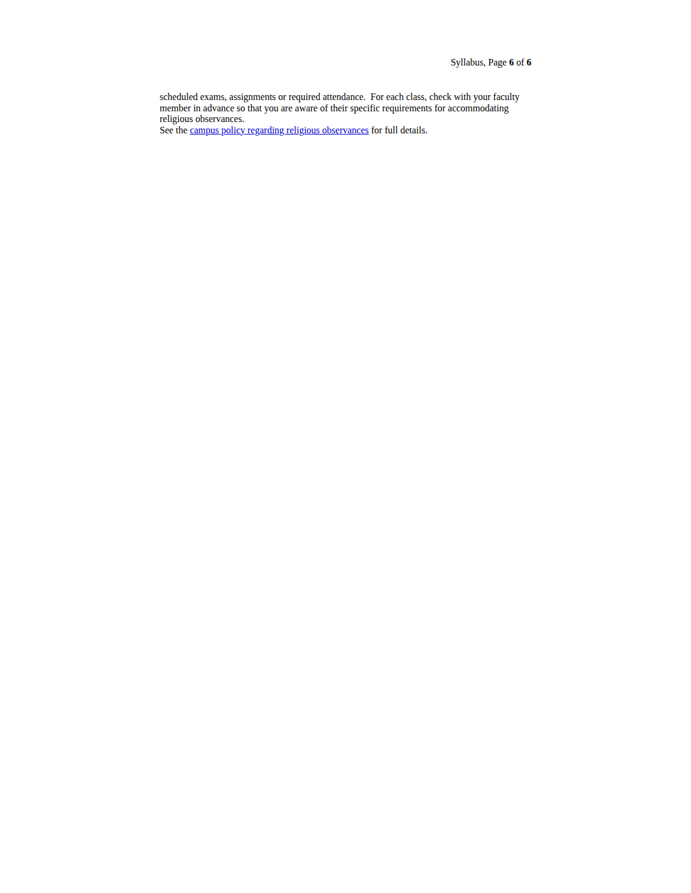Syllabus, Page 6 of 6
scheduled exams, assignments or required attendance. For each class, check with your faculty member in advance so that you are aware of their specific requirements for accommodating religious observances.
See the campus policy regarding religious observances for full details.